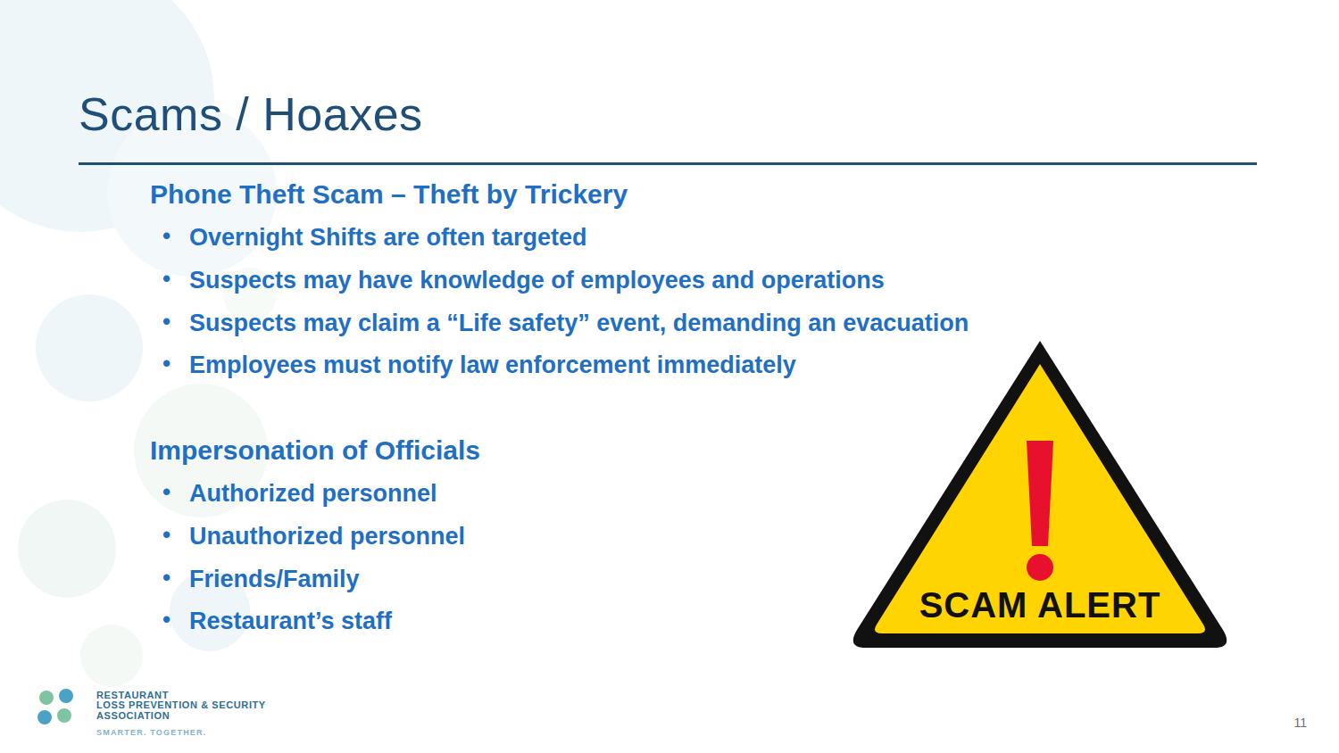Scams / Hoaxes
Phone Theft Scam – Theft by Trickery
Overnight Shifts are often targeted
Suspects may have knowledge of employees and operations
Suspects may claim a “Life safety” event, demanding an evacuation
Employees must notify law enforcement immediately
Impersonation of Officials
Authorized personnel
Unauthorized personnel
Friends/Family
Restaurant’s staff
SCAM ALERT
Restaurant
Loss Prevention & Security
Association
Smarter. Together.
11